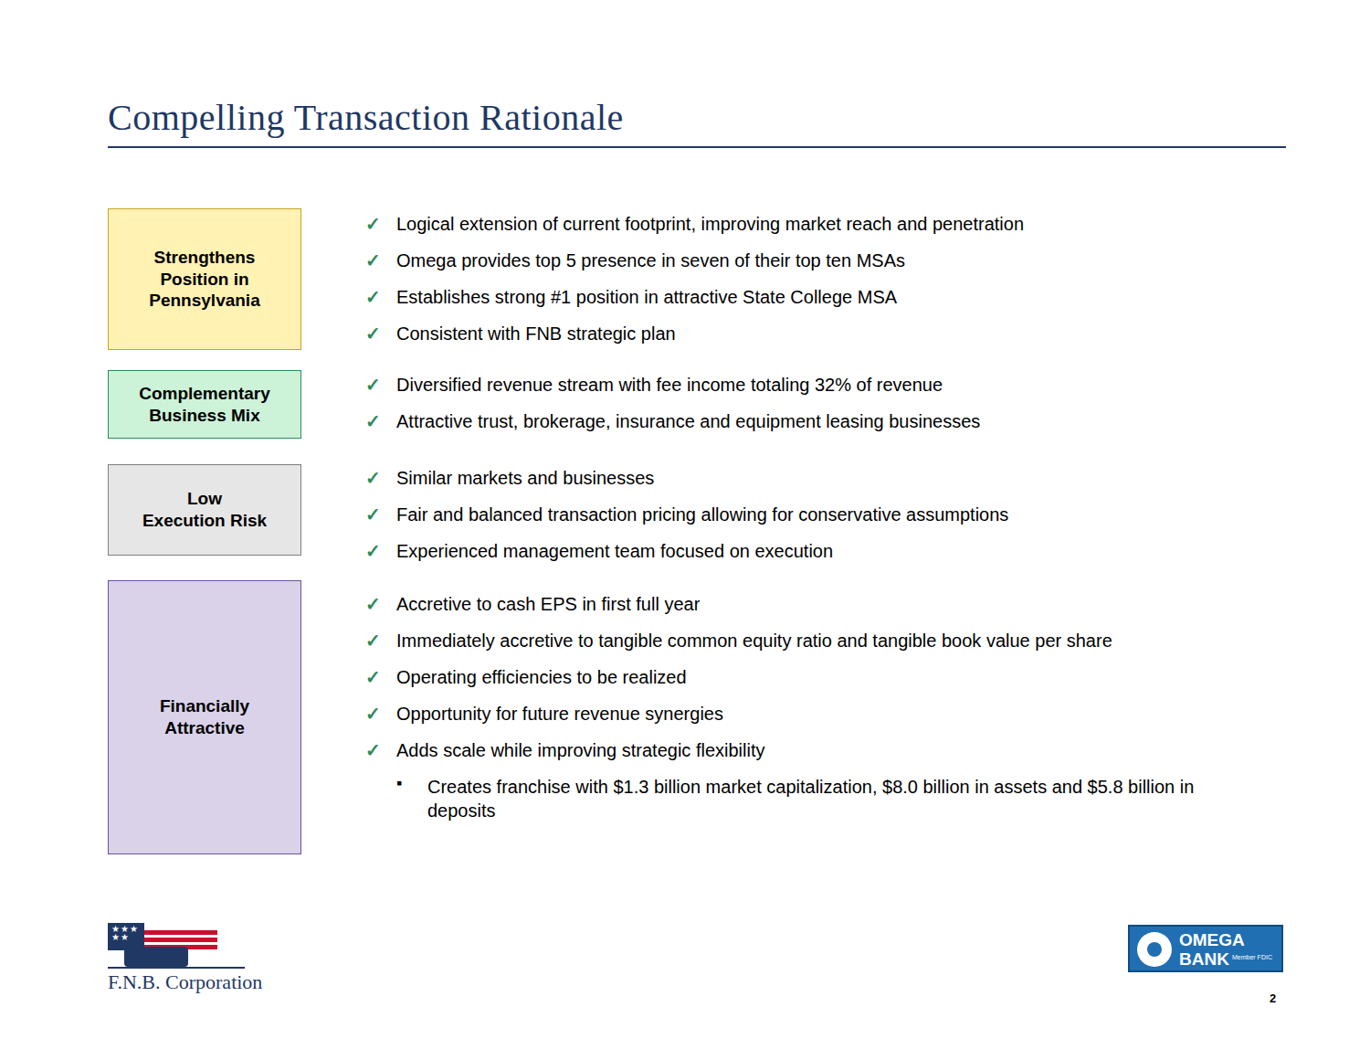Compelling Transaction Rationale
Strengthens
Position in
Pennsylvania
Complementary
Business Mix
Low
Execution Risk
Financially
Attractive
Logical extension of current footprint, improving market reach and penetration
Omega provides top 5 presence in seven of their top ten MSAs
Establishes strong #1 position in attractive State College MSA
Consistent with FNB strategic plan
Diversified revenue stream with fee income totaling 32% of revenue
Attractive trust, brokerage, insurance and equipment leasing businesses
Similar markets and businesses
Fair and balanced transaction pricing allowing for conservative assumptions
Experienced management team focused on execution
Accretive to cash EPS in first full year
Immediately accretive to tangible common equity ratio and tangible book value per share
Operating efficiencies to be realized
Opportunity for future revenue synergies
Adds scale while improving strategic flexibility
Creates franchise with $1.3 billion market capitalization, $8.0 billion in assets and $5.8 billion in deposits
★★★
★★
F.N.B. Corporation
OMEGA
BANK
Member FDIC
2